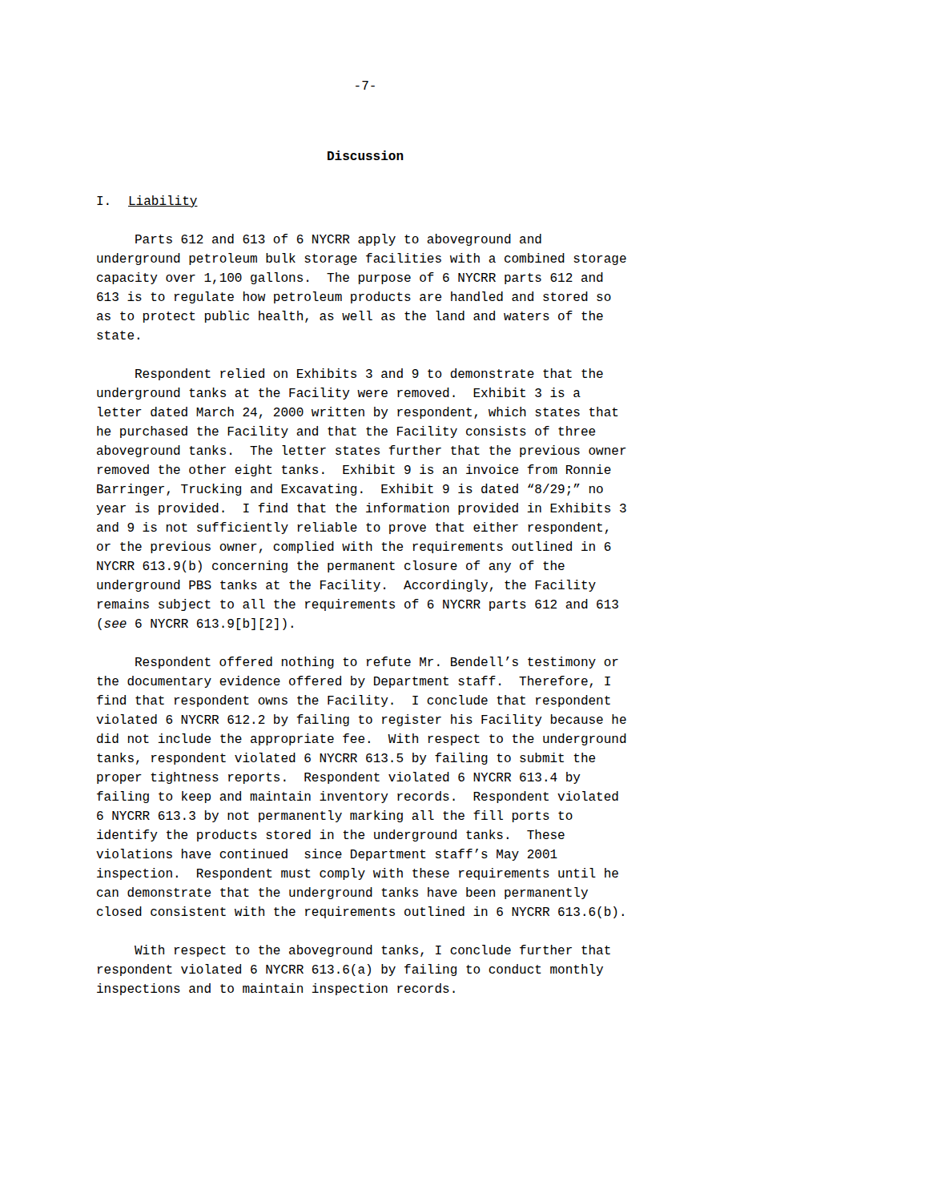-7-
Discussion
I. Liability
Parts 612 and 613 of 6 NYCRR apply to aboveground and underground petroleum bulk storage facilities with a combined storage capacity over 1,100 gallons. The purpose of 6 NYCRR parts 612 and 613 is to regulate how petroleum products are handled and stored so as to protect public health, as well as the land and waters of the state.
Respondent relied on Exhibits 3 and 9 to demonstrate that the underground tanks at the Facility were removed. Exhibit 3 is a letter dated March 24, 2000 written by respondent, which states that he purchased the Facility and that the Facility consists of three aboveground tanks. The letter states further that the previous owner removed the other eight tanks. Exhibit 9 is an invoice from Ronnie Barringer, Trucking and Excavating. Exhibit 9 is dated “8/29;” no year is provided. I find that the information provided in Exhibits 3 and 9 is not sufficiently reliable to prove that either respondent, or the previous owner, complied with the requirements outlined in 6 NYCRR 613.9(b) concerning the permanent closure of any of the underground PBS tanks at the Facility. Accordingly, the Facility remains subject to all the requirements of 6 NYCRR parts 612 and 613 (see 6 NYCRR 613.9[b][2]).
Respondent offered nothing to refute Mr. Bendell’s testimony or the documentary evidence offered by Department staff. Therefore, I find that respondent owns the Facility. I conclude that respondent violated 6 NYCRR 612.2 by failing to register his Facility because he did not include the appropriate fee. With respect to the underground tanks, respondent violated 6 NYCRR 613.5 by failing to submit the proper tightness reports. Respondent violated 6 NYCRR 613.4 by failing to keep and maintain inventory records. Respondent violated 6 NYCRR 613.3 by not permanently marking all the fill ports to identify the products stored in the underground tanks. These violations have continued since Department staff’s May 2001 inspection. Respondent must comply with these requirements until he can demonstrate that the underground tanks have been permanently closed consistent with the requirements outlined in 6 NYCRR 613.6(b).
With respect to the aboveground tanks, I conclude further that respondent violated 6 NYCRR 613.6(a) by failing to conduct monthly inspections and to maintain inspection records.